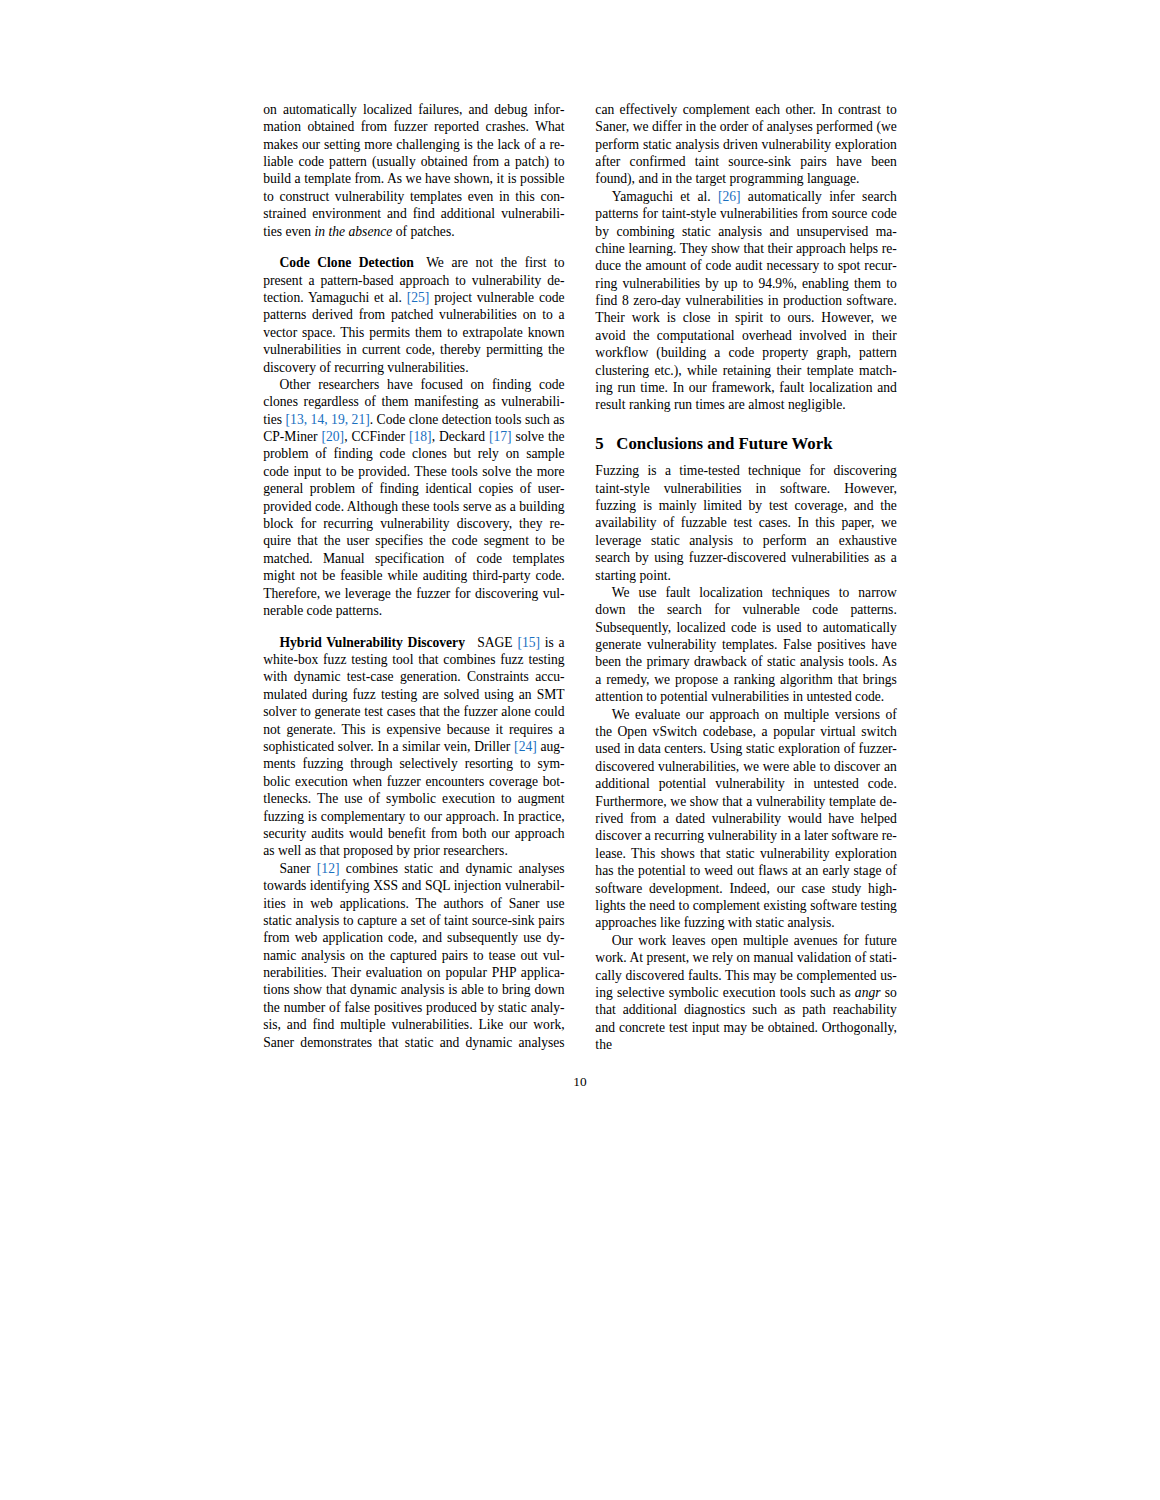on automatically localized failures, and debug information obtained from fuzzer reported crashes. What makes our setting more challenging is the lack of a reliable code pattern (usually obtained from a patch) to build a template from. As we have shown, it is possible to construct vulnerability templates even in this constrained environment and find additional vulnerabilities even in the absence of patches.
Code Clone Detection We are not the first to present a pattern-based approach to vulnerability detection. Yamaguchi et al. [25] project vulnerable code patterns derived from patched vulnerabilities on to a vector space. This permits them to extrapolate known vulnerabilities in current code, thereby permitting the discovery of recurring vulnerabilities.
Other researchers have focused on finding code clones regardless of them manifesting as vulnerabilities [13, 14, 19, 21]. Code clone detection tools such as CP-Miner [20], CCFinder [18], Deckard [17] solve the problem of finding code clones but rely on sample code input to be provided. These tools solve the more general problem of finding identical copies of user-provided code. Although these tools serve as a building block for recurring vulnerability discovery, they require that the user specifies the code segment to be matched. Manual specification of code templates might not be feasible while auditing third-party code. Therefore, we leverage the fuzzer for discovering vulnerable code patterns.
Hybrid Vulnerability Discovery SAGE [15] is a white-box fuzz testing tool that combines fuzz testing with dynamic test-case generation. Constraints accumulated during fuzz testing are solved using an SMT solver to generate test cases that the fuzzer alone could not generate. This is expensive because it requires a sophisticated solver. In a similar vein, Driller [24] augments fuzzing through selectively resorting to symbolic execution when fuzzer encounters coverage bottlenecks. The use of symbolic execution to augment fuzzing is complementary to our approach. In practice, security audits would benefit from both our approach as well as that proposed by prior researchers.
Saner [12] combines static and dynamic analyses towards identifying XSS and SQL injection vulnerabilities in web applications. The authors of Saner use static analysis to capture a set of taint source-sink pairs from web application code, and subsequently use dynamic analysis on the captured pairs to tease out vulnerabilities. Their evaluation on popular PHP applications show that dynamic analysis is able to bring down the number of false positives produced by static analysis, and find multiple vulnerabilities. Like our work, Saner demonstrates that static and dynamic analyses can effectively complement each other. In contrast to Saner, we differ in the order of analyses performed (we perform static analysis driven vulnerability exploration after confirmed taint source-sink pairs have been found), and in the target programming language.
Yamaguchi et al. [26] automatically infer search patterns for taint-style vulnerabilities from source code by combining static analysis and unsupervised machine learning. They show that their approach helps reduce the amount of code audit necessary to spot recurring vulnerabilities by up to 94.9%, enabling them to find 8 zero-day vulnerabilities in production software. Their work is close in spirit to ours. However, we avoid the computational overhead involved in their workflow (building a code property graph, pattern clustering etc.), while retaining their template matching run time. In our framework, fault localization and result ranking run times are almost negligible.
5 Conclusions and Future Work
Fuzzing is a time-tested technique for discovering taint-style vulnerabilities in software. However, fuzzing is mainly limited by test coverage, and the availability of fuzzable test cases. In this paper, we leverage static analysis to perform an exhaustive search by using fuzzer-discovered vulnerabilities as a starting point.
We use fault localization techniques to narrow down the search for vulnerable code patterns. Subsequently, localized code is used to automatically generate vulnerability templates. False positives have been the primary drawback of static analysis tools. As a remedy, we propose a ranking algorithm that brings attention to potential vulnerabilities in untested code.
We evaluate our approach on multiple versions of the Open vSwitch codebase, a popular virtual switch used in data centers. Using static exploration of fuzzer-discovered vulnerabilities, we were able to discover an additional potential vulnerability in untested code. Furthermore, we show that a vulnerability template derived from a dated vulnerability would have helped discover a recurring vulnerability in a later software release. This shows that static vulnerability exploration has the potential to weed out flaws at an early stage of software development. Indeed, our case study highlights the need to complement existing software testing approaches like fuzzing with static analysis.
Our work leaves open multiple avenues for future work. At present, we rely on manual validation of statically discovered faults. This may be complemented using selective symbolic execution tools such as angr so that additional diagnostics such as path reachability and concrete test input may be obtained. Orthogonally, the
10